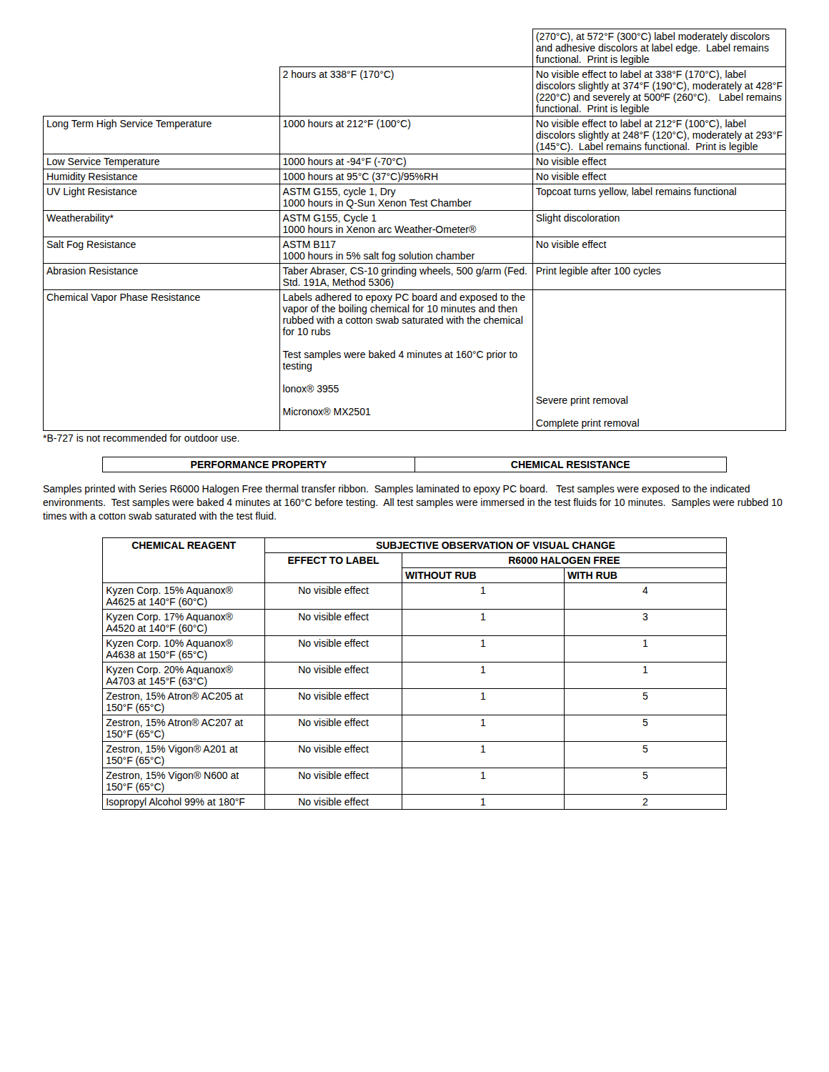| | | (270°C), at 572°F (300°C) label moderately discolors and adhesive discolors at label edge. Label remains functional. Print is legible |
| | 2 hours at 338°F (170°C) | No visible effect to label at 338°F (170°C), label discolors slightly at 374°F (190°C), moderately at 428°F (220°C) and severely at 500ºF (260°C). Label remains functional. Print is legible |
| Long Term High Service Temperature | 1000 hours at 212°F (100°C) | No visible effect to label at 212°F (100°C), label discolors slightly at 248°F (120°C), moderately at 293°F (145°C). Label remains functional. Print is legible |
| Low Service Temperature | 1000 hours at -94°F (-70°C) | No visible effect |
| Humidity Resistance | 1000 hours at 95°C (37°C)/95%RH | No visible effect |
| UV Light Resistance | ASTM G155, cycle 1, Dry 1000 hours in Q-Sun Xenon Test Chamber | Topcoat turns yellow, label remains functional |
| Weatherability* | ASTM G155, Cycle 1 1000 hours in Xenon arc Weather-Ometer® | Slight discoloration |
| Salt Fog Resistance | ASTM B117 1000 hours in 5% salt fog solution chamber | No visible effect |
| Abrasion Resistance | Taber Abraser, CS-10 grinding wheels, 500 g/arm (Fed. Std. 191A, Method 5306) | Print legible after 100 cycles |
| Chemical Vapor Phase Resistance | Labels adhered to epoxy PC board and exposed to the vapor of the boiling chemical for 10 minutes and then rubbed with a cotton swab saturated with the chemical for 10 rubs Test samples were baked 4 minutes at 160°C prior to testing lonox® 3955 Micronox® MX2501 | Severe print removal Complete print removal |
*B-727 is not recommended for outdoor use.
| PERFORMANCE PROPERTY | CHEMICAL RESISTANCE |
Samples printed with Series R6000 Halogen Free thermal transfer ribbon. Samples laminated to epoxy PC board. Test samples were exposed to the indicated environments. Test samples were baked 4 minutes at 160°C before testing. All test samples were immersed in the test fluids for 10 minutes. Samples were rubbed 10 times with a cotton swab saturated with the test fluid.
| CHEMICAL REAGENT | SUBJECTIVE OBSERVATION OF VISUAL CHANGE |
| --- | --- |
| EFFECT TO LABEL | R6000 HALOGEN FREE |
| WITHOUT RUB | WITH RUB |
| Kyzen Corp. 15% Aquanox® A4625 at 140°F (60°C) | No visible effect | 1 | 4 |
| Kyzen Corp. 17% Aquanox® A4520 at 140°F (60°C) | No visible effect | 1 | 3 |
| Kyzen Corp. 10% Aquanox® A4638 at 150°F (65°C) | No visible effect | 1 | 1 |
| Kyzen Corp. 20% Aquanox® A4703 at 145°F (63°C) | No visible effect | 1 | 1 |
| Zestron, 15% Atron® AC205 at 150°F (65°C) | No visible effect | 1 | 5 |
| Zestron, 15% Atron® AC207 at 150°F (65°C) | No visible effect | 1 | 5 |
| Zestron, 15% Vigon® A201 at 150°F (65°C) | No visible effect | 1 | 5 |
| Zestron, 15% Vigon® N600 at 150°F (65°C) | No visible effect | 1 | 5 |
| Isopropyl Alcohol 99% at 180°F | No visible effect | 1 | 2 |